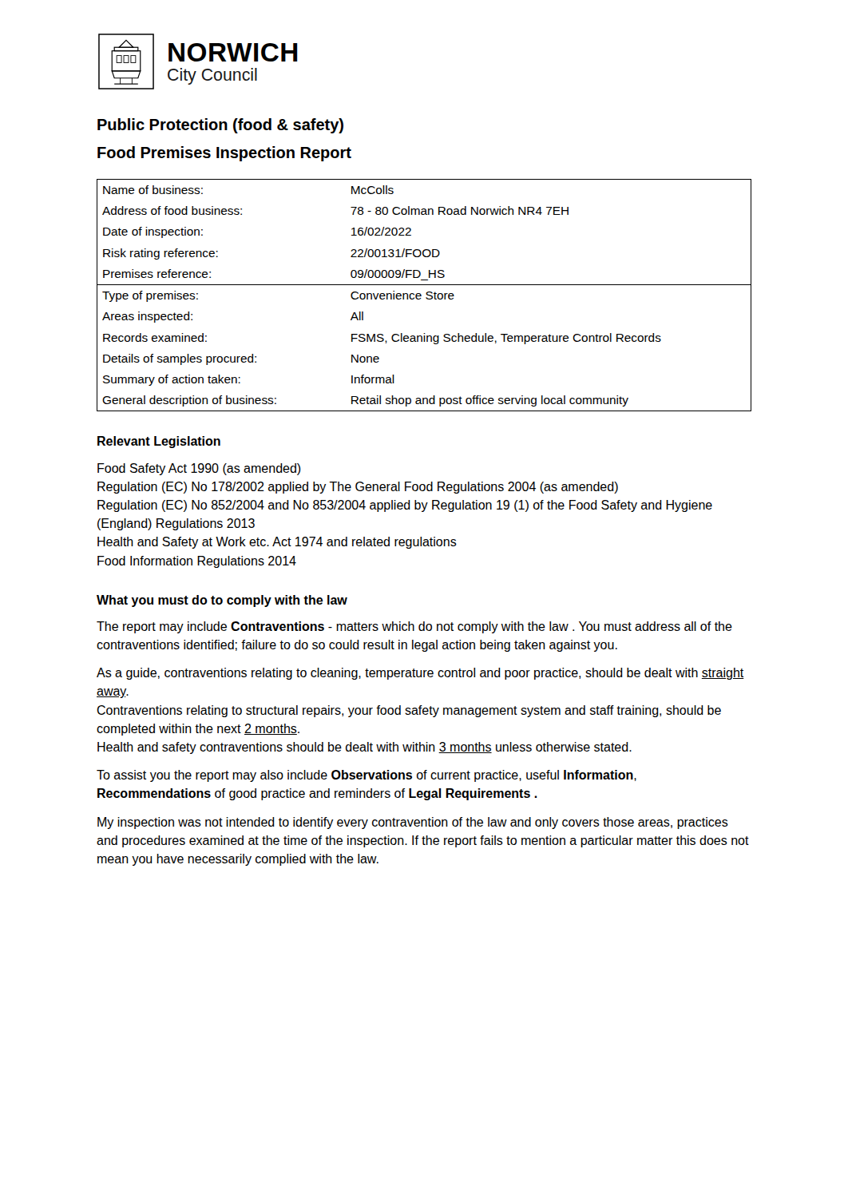Norwich City Council crest
NORWICH
City Council
Public Protection (food & safety)
Food Premises Inspection Report
| Name of business: | McColls |
| Address of food business: | 78 - 80 Colman Road Norwich NR4 7EH |
| Date of inspection: | 16/02/2022 |
| Risk rating reference: | 22/00131/FOOD |
| Premises reference: | 09/00009/FD_HS |
| Type of premises: | Convenience Store |
| Areas inspected: | All |
| Records examined: | FSMS, Cleaning Schedule, Temperature Control Records |
| Details of samples procured: | None |
| Summary of action taken: | Informal |
| General description of business: | Retail shop and post office serving local community |
Relevant Legislation
Food Safety Act 1990 (as amended)
Regulation (EC) No 178/2002 applied by The General Food Regulations 2004 (as amended)
Regulation (EC) No 852/2004 and No 853/2004 applied by Regulation 19 (1) of the Food Safety and Hygiene (England) Regulations 2013
Health and Safety at Work etc. Act 1974 and related regulations
Food Information Regulations 2014
What you must do to comply with the law
The report may include Contraventions - matters which do not comply with the law . You must address all of the contraventions identified; failure to do so could result in legal action being taken against you.
As a guide, contraventions relating to cleaning, temperature control and poor practice, should be dealt with straight away.
Contraventions relating to structural repairs, your food safety management system and staff training, should be completed within the next 2 months.
Health and safety contraventions should be dealt with within 3 months unless otherwise stated.
To assist you the report may also include Observations of current practice, useful Information, Recommendations of good practice and reminders of Legal Requirements .
My inspection was not intended to identify every contravention of the law and only covers those areas, practices and procedures examined at the time of the inspection. If the report fails to mention a particular matter this does not mean you have necessarily complied with the law.